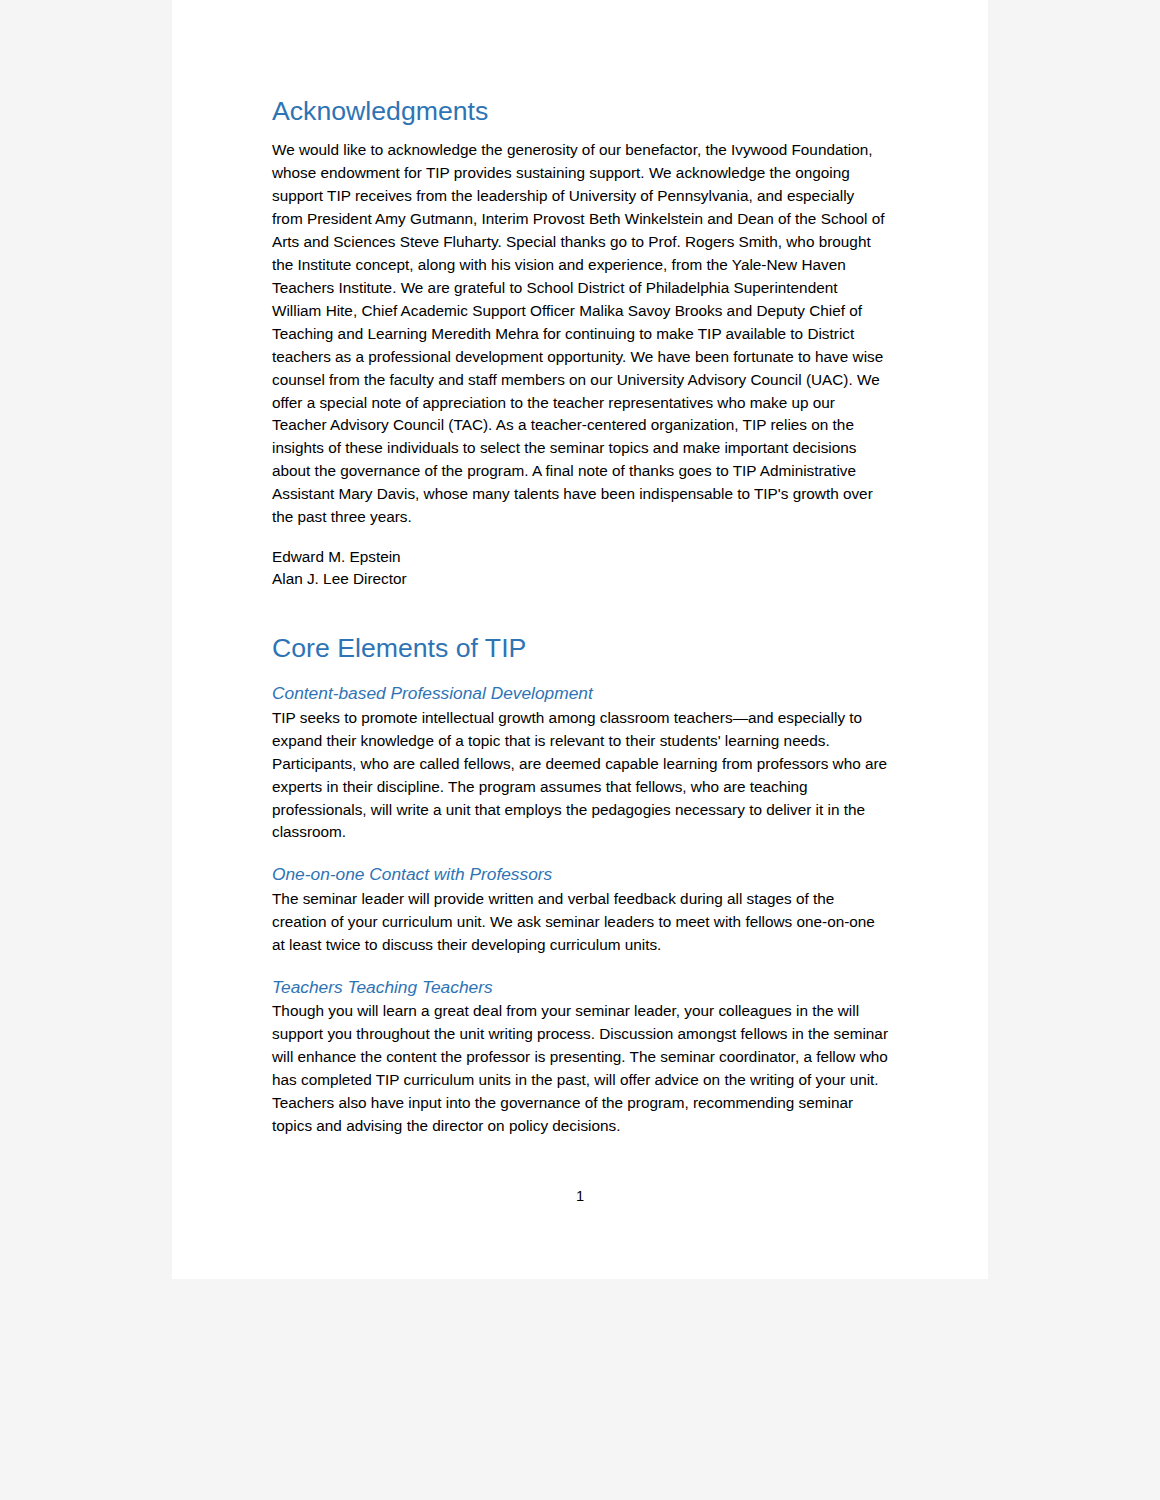Acknowledgments
We would like to acknowledge the generosity of our benefactor, the Ivywood Foundation, whose endowment for TIP provides sustaining support. We acknowledge the ongoing support TIP receives from the leadership of University of Pennsylvania, and especially from President Amy Gutmann, Interim Provost Beth Winkelstein and Dean of the School of Arts and Sciences Steve Fluharty. Special thanks go to Prof. Rogers Smith, who brought the Institute concept, along with his vision and experience, from the Yale-New Haven Teachers Institute. We are grateful to School District of Philadelphia Superintendent William Hite, Chief Academic Support Officer Malika Savoy Brooks and Deputy Chief of Teaching and Learning Meredith Mehra for continuing to make TIP available to District teachers as a professional development opportunity. We have been fortunate to have wise counsel from the faculty and staff members on our University Advisory Council (UAC). We offer a special note of appreciation to the teacher representatives who make up our Teacher Advisory Council (TAC). As a teacher-centered organization, TIP relies on the insights of these individuals to select the seminar topics and make important decisions about the governance of the program. A final note of thanks goes to TIP Administrative Assistant Mary Davis, whose many talents have been indispensable to TIP's growth over the past three years.
Edward M. Epstein Alan J. Lee Director
Core Elements of TIP
Content-based Professional Development
TIP seeks to promote intellectual growth among classroom teachers—and especially to expand their knowledge of a topic that is relevant to their students' learning needs. Participants, who are called fellows, are deemed capable learning from professors who are experts in their discipline. The program assumes that fellows, who are teaching professionals, will write a unit that employs the pedagogies necessary to deliver it in the classroom.
One-on-one Contact with Professors
The seminar leader will provide written and verbal feedback during all stages of the creation of your curriculum unit. We ask seminar leaders to meet with fellows one-on-one at least twice to discuss their developing curriculum units.
Teachers Teaching Teachers
Though you will learn a great deal from your seminar leader, your colleagues in the will support you throughout the unit writing process. Discussion amongst fellows in the seminar will enhance the content the professor is presenting. The seminar coordinator, a fellow who has completed TIP curriculum units in the past, will offer advice on the writing of your unit. Teachers also have input into the governance of the program, recommending seminar topics and advising the director on policy decisions.
1